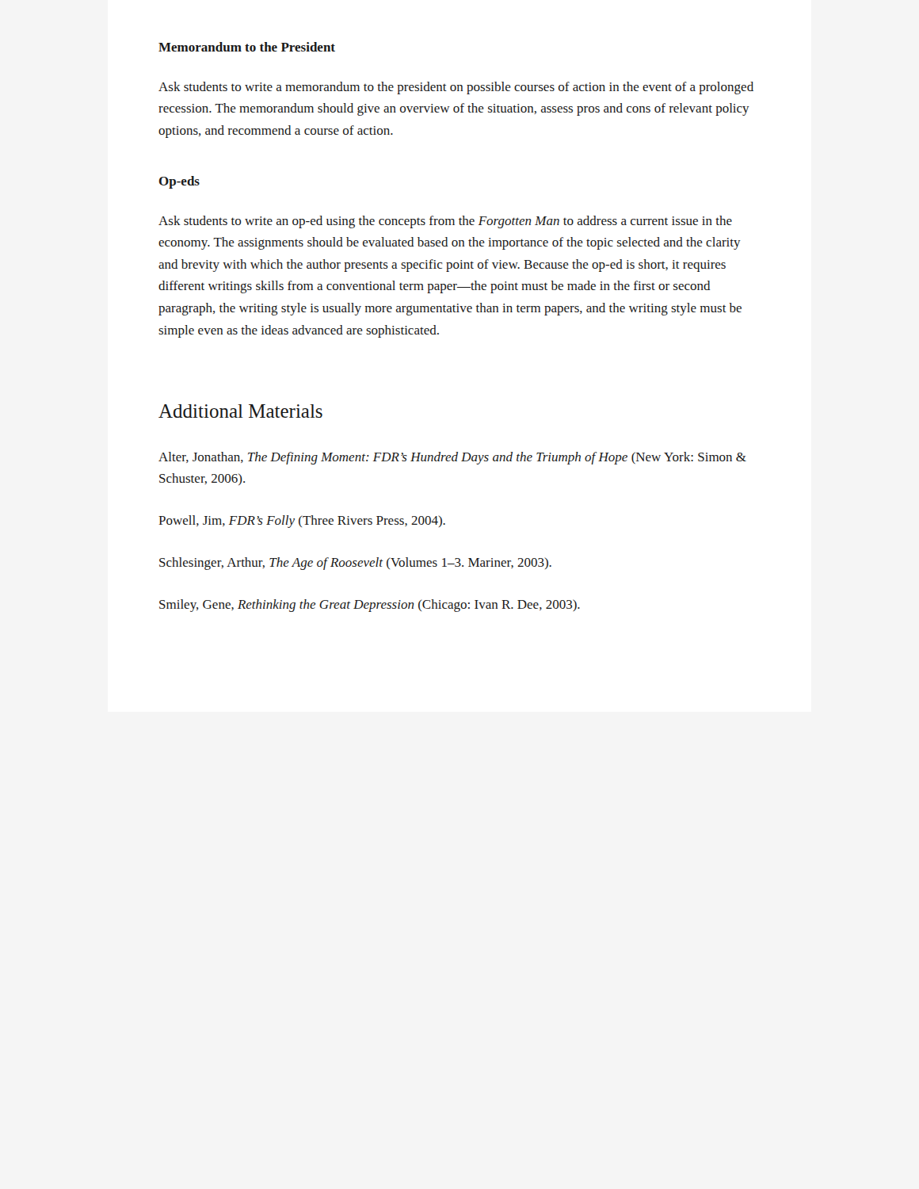Memorandum to the President
Ask students to write a memorandum to the president on possible courses of action in the event of a prolonged recession. The memorandum should give an overview of the situation, assess pros and cons of relevant policy options, and recommend a course of action.
Op-eds
Ask students to write an op-ed using the concepts from the Forgotten Man to address a current issue in the economy. The assignments should be evaluated based on the importance of the topic selected and the clarity and brevity with which the author presents a specific point of view. Because the op-ed is short, it requires different writings skills from a conventional term paper—the point must be made in the first or second paragraph, the writing style is usually more argumentative than in term papers, and the writing style must be simple even as the ideas advanced are sophisticated.
Additional Materials
Alter, Jonathan, The Defining Moment: FDR’s Hundred Days and the Triumph of Hope (New York: Simon & Schuster, 2006).
Powell, Jim, FDR’s Folly (Three Rivers Press, 2004).
Schlesinger, Arthur, The Age of Roosevelt (Volumes 1–3. Mariner, 2003).
Smiley, Gene, Rethinking the Great Depression (Chicago: Ivan R. Dee, 2003).